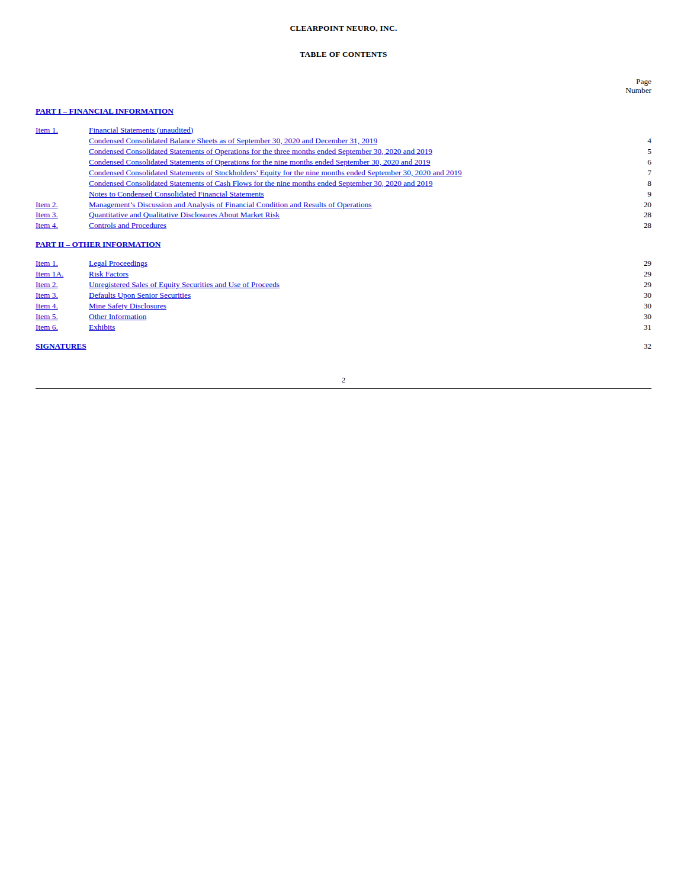CLEARPOINT NEURO, INC.
TABLE OF CONTENTS
Page
Number
| PART I – FINANCIAL INFORMATION |
| Item 1. | Financial Statements (unaudited) | |
| | Condensed Consolidated Balance Sheets as of September 30, 2020 and December 31, 2019 | 4 |
| | Condensed Consolidated Statements of Operations for the three months ended September 30, 2020 and 2019 | 5 |
| | Condensed Consolidated Statements of Operations for the nine months ended September 30, 2020 and 2019 | 6 |
| | Condensed Consolidated Statements of Stockholders’ Equity for the nine months ended September 30, 2020 and 2019 | 7 |
| | Condensed Consolidated Statements of Cash Flows for the nine months ended September 30, 2020 and 2019 | 8 |
| | Notes to Condensed Consolidated Financial Statements | 9 |
| Item 2. | Management’s Discussion and Analysis of Financial Condition and Results of Operations | 20 |
| Item 3. | Quantitative and Qualitative Disclosures About Market Risk | 28 |
| Item 4. | Controls and Procedures | 28 |
| PART II – OTHER INFORMATION |
| Item 1. | Legal Proceedings | 29 |
| Item 1A. | Risk Factors | 29 |
| Item 2. | Unregistered Sales of Equity Securities and Use of Proceeds | 29 |
| Item 3. | Defaults Upon Senior Securities | 30 |
| Item 4. | Mine Safety Disclosures | 30 |
| Item 5. | Other Information | 30 |
| Item 6. | Exhibits | 31 |
| SIGNATURES | | 32 |
2